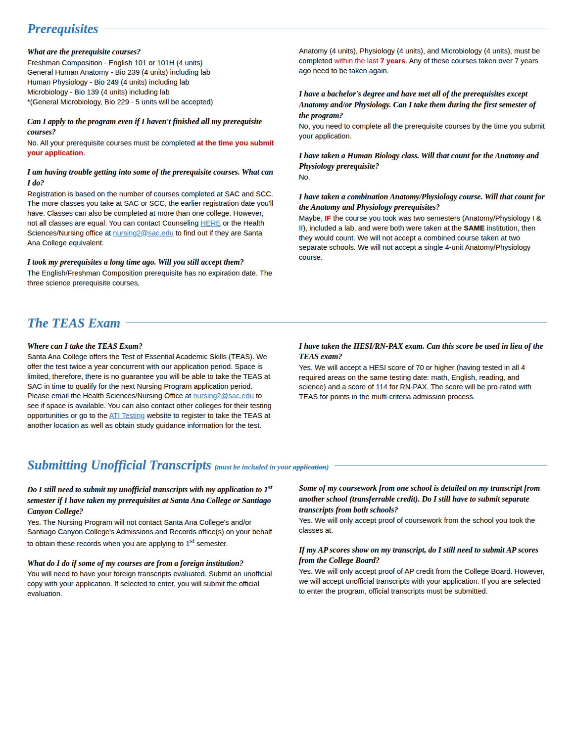Prerequisites
What are the prerequisite courses?
Freshman Composition - English 101 or 101H (4 units)
General Human Anatomy - Bio 239 (4 units) including lab
Human Physiology - Bio 249 (4 units) including lab
Microbiology - Bio 139 (4 units) including lab
*(General Microbiology, Bio 229 - 5 units will be accepted)
Can I apply to the program even if I haven't finished all my prerequisite courses?
No. All your prerequisite courses must be completed at the time you submit your application.
I am having trouble getting into some of the prerequisite courses. What can I do?
Registration is based on the number of courses completed at SAC and SCC. The more classes you take at SAC or SCC, the earlier registration date you'll have. Classes can also be completed at more than one college. However, not all classes are equal. You can contact Counseling HERE or the Health Sciences/Nursing office at nursing2@sac.edu to find out if they are Santa Ana College equivalent.
I took my prerequisites a long time ago. Will you still accept them?
The English/Freshman Composition prerequisite has no expiration date. The three science prerequisite courses,
Anatomy (4 units), Physiology (4 units), and Microbiology (4 units), must be completed within the last 7 years. Any of these courses taken over 7 years ago need to be taken again.
I have a bachelor's degree and have met all of the prerequisites except Anatomy and/or Physiology. Can I take them during the first semester of the program?
No, you need to complete all the prerequisite courses by the time you submit your application.
I have taken a Human Biology class. Will that count for the Anatomy and Physiology prerequisite?
No.
I have taken a combination Anatomy/Physiology course. Will that count for the Anatomy and Physiology prerequisites?
Maybe, IF the course you took was two semesters (Anatomy/Physiology I & II), included a lab, and were both were taken at the SAME institution, then they would count. We will not accept a combined course taken at two separate schools. We will not accept a single 4-unit Anatomy/Physiology course.
The TEAS Exam
Where can I take the TEAS Exam?
Santa Ana College offers the Test of Essential Academic Skills (TEAS). We offer the test twice a year concurrent with our application period. Space is limited, therefore, there is no guarantee you will be able to take the TEAS at SAC in time to qualify for the next Nursing Program application period. Please email the Health Sciences/Nursing Office at nursing2@sac.edu to see if space is available. You can also contact other colleges for their testing opportunities or go to the ATI Testing website to register to take the TEAS at another location as well as obtain study guidance information for the test.
I have taken the HESI/RN-PAX exam. Can this score be used in lieu of the TEAS exam?
Yes. We will accept a HESI score of 70 or higher (having tested in all 4 required areas on the same testing date: math, English, reading, and science) and a score of 114 for RN-PAX. The score will be pro-rated with TEAS for points in the multi-criteria admission process.
Submitting Unofficial Transcripts (must be included in your application)
Do I still need to submit my unofficial transcripts with my application to 1st semester if I have taken my prerequisites at Santa Ana College or Santiago Canyon College?
Yes. The Nursing Program will not contact Santa Ana College's and/or Santiago Canyon College's Admissions and Records office(s) on your behalf to obtain these records when you are applying to 1st semester.
What do I do if some of my courses are from a foreign institution?
You will need to have your foreign transcripts evaluated. Submit an unofficial copy with your application. If selected to enter, you will submit the official evaluation.
Some of my coursework from one school is detailed on my transcript from another school (transferrable credit). Do I still have to submit separate transcripts from both schools?
Yes. We will only accept proof of coursework from the school you took the classes at.
If my AP scores show on my transcript, do I still need to submit AP scores from the College Board?
Yes. We will only accept proof of AP credit from the College Board. However, we will accept unofficial transcripts with your application. If you are selected to enter the program, official transcripts must be submitted.